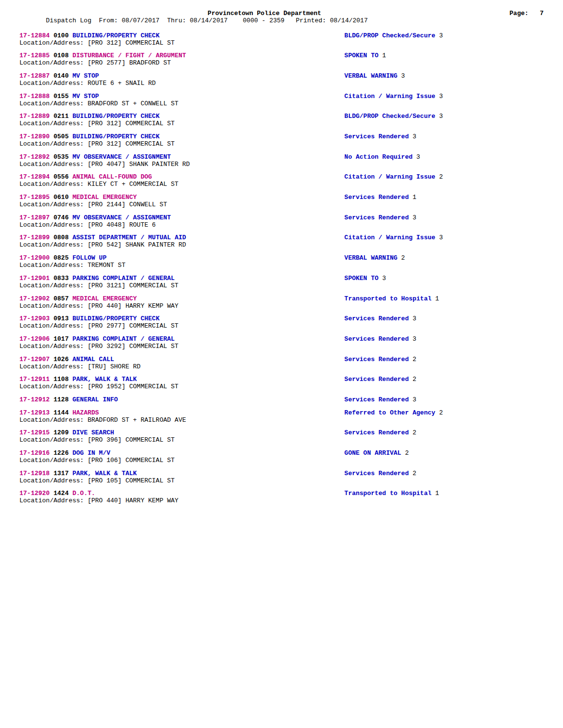Provincetown Police Department
Page: 7
Dispatch Log From: 08/07/2017 Thru: 08/14/2017 0000 - 2359 Printed: 08/14/2017
17-12884 0100 BUILDING/PROPERTY CHECK
BLDG/PROP Checked/Secure 3
Location/Address: [PRO 312] COMMERCIAL ST
17-12885 0108 DISTURBANCE / FIGHT / ARGUMENT
SPOKEN TO 1
Location/Address: [PRO 2577] BRADFORD ST
17-12887 0140 MV STOP
VERBAL WARNING 3
Location/Address: ROUTE 6 + SNAIL RD
17-12888 0155 MV STOP
Citation / Warning Issue 3
Location/Address: BRADFORD ST + CONWELL ST
17-12889 0211 BUILDING/PROPERTY CHECK
BLDG/PROP Checked/Secure 3
Location/Address: [PRO 312] COMMERCIAL ST
17-12890 0505 BUILDING/PROPERTY CHECK
Services Rendered 3
Location/Address: [PRO 312] COMMERCIAL ST
17-12892 0535 MV OBSERVANCE / ASSIGNMENT
No Action Required 3
Location/Address: [PRO 4047] SHANK PAINTER RD
17-12894 0556 ANIMAL CALL-FOUND DOG
Citation / Warning Issue 2
Location/Address: KILEY CT + COMMERCIAL ST
17-12895 0610 MEDICAL EMERGENCY
Services Rendered 1
Location/Address: [PRO 2144] CONWELL ST
17-12897 0746 MV OBSERVANCE / ASSIGNMENT
Services Rendered 3
Location/Address: [PRO 4048] ROUTE 6
17-12899 0808 ASSIST DEPARTMENT / MUTUAL AID
Citation / Warning Issue 3
Location/Address: [PRO 542] SHANK PAINTER RD
17-12900 0825 FOLLOW UP
VERBAL WARNING 2
Location/Address: TREMONT ST
17-12901 0833 PARKING COMPLAINT / GENERAL
SPOKEN TO 3
Location/Address: [PRO 3121] COMMERCIAL ST
17-12902 0857 MEDICAL EMERGENCY
Transported to Hospital 1
Location/Address: [PRO 440] HARRY KEMP WAY
17-12903 0913 BUILDING/PROPERTY CHECK
Services Rendered 3
Location/Address: [PRO 2977] COMMERCIAL ST
17-12906 1017 PARKING COMPLAINT / GENERAL
Services Rendered 3
Location/Address: [PRO 3292] COMMERCIAL ST
17-12907 1026 ANIMAL CALL
Services Rendered 2
Location/Address: [TRU] SHORE RD
17-12911 1108 PARK, WALK & TALK
Services Rendered 2
Location/Address: [PRO 1952] COMMERCIAL ST
17-12912 1128 GENERAL INFO
Services Rendered 3
17-12913 1144 HAZARDS
Referred to Other Agency 2
Location/Address: BRADFORD ST + RAILROAD AVE
17-12915 1209 DIVE SEARCH
Services Rendered 2
Location/Address: [PRO 396] COMMERCIAL ST
17-12916 1226 DOG IN M/V
GONE ON ARRIVAL 2
Location/Address: [PRO 106] COMMERCIAL ST
17-12918 1317 PARK, WALK & TALK
Services Rendered 2
Location/Address: [PRO 105] COMMERCIAL ST
17-12920 1424 D.O.T.
Transported to Hospital 1
Location/Address: [PRO 440] HARRY KEMP WAY